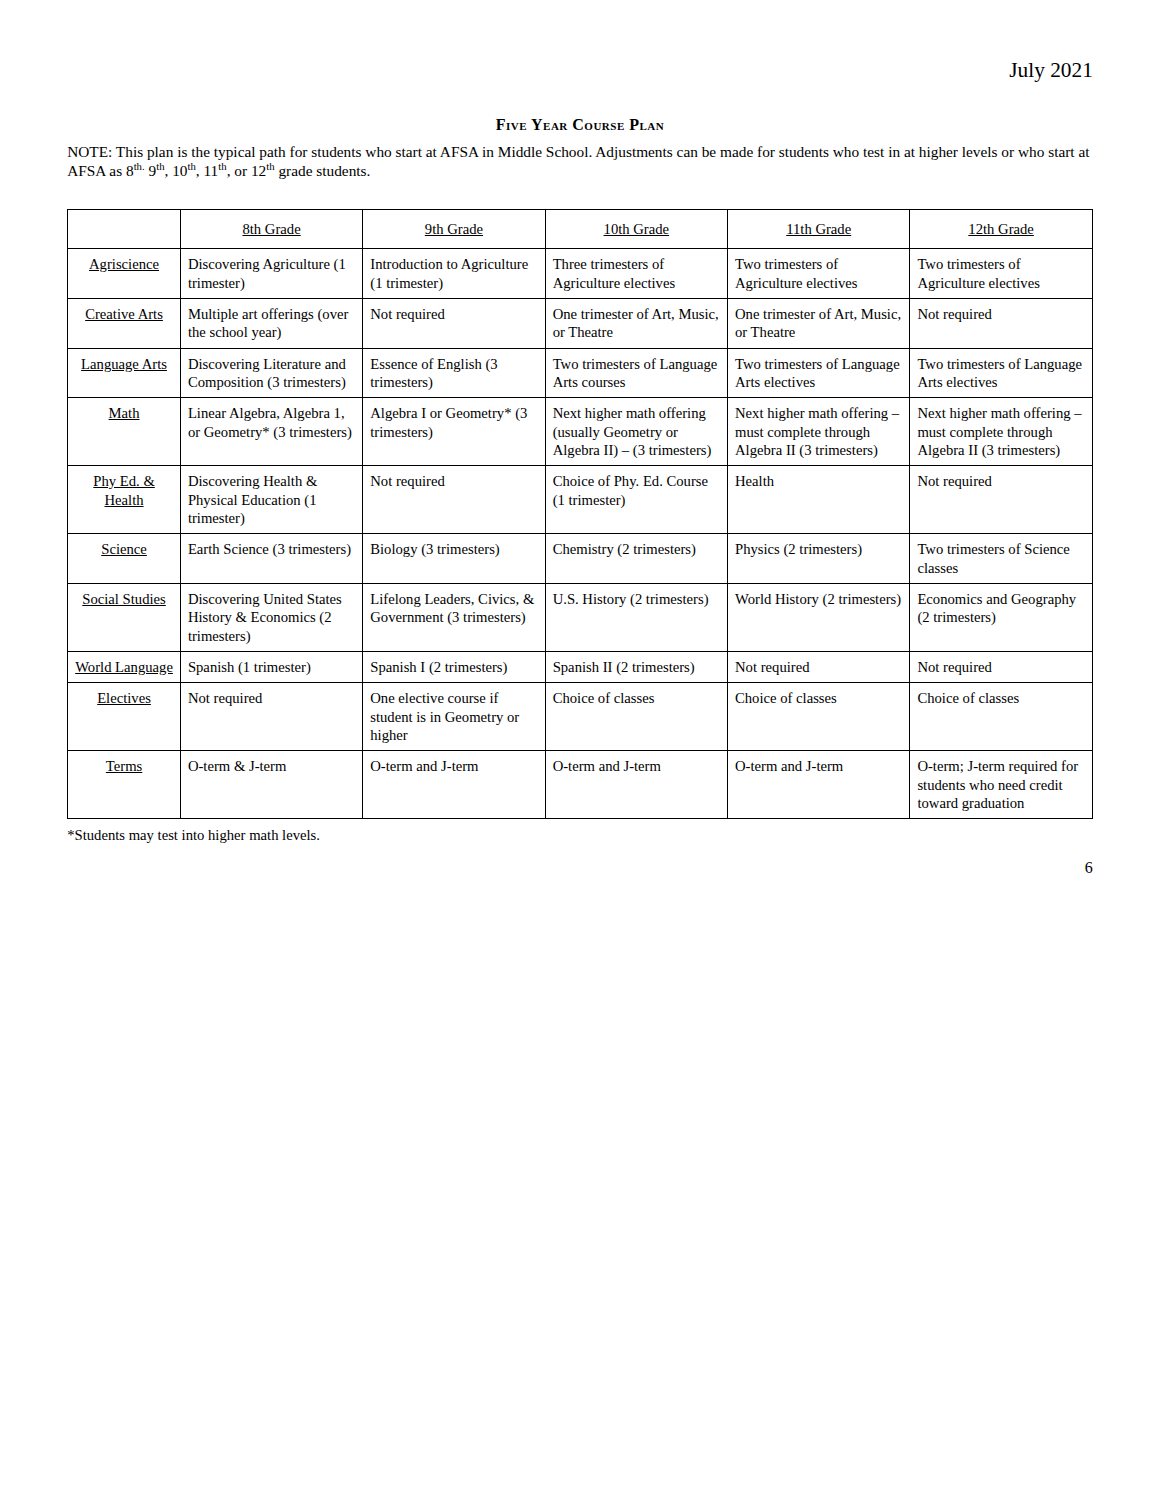July 2021
Five Year Course Plan
NOTE: This plan is the typical path for students who start at AFSA in Middle School. Adjustments can be made for students who test in at higher levels or who start at AFSA as 8th. 9th, 10th, 11th, or 12th grade students.
| | 8th Grade | 9th Grade | 10th Grade | 11th Grade | 12th Grade |
| --- | --- | --- | --- | --- | --- |
| Agriscience | Discovering Agriculture (1 trimester) | Introduction to Agriculture (1 trimester) | Three trimesters of Agriculture electives | Two trimesters of Agriculture electives | Two trimesters of Agriculture electives |
| Creative Arts | Multiple art offerings (over the school year) | Not required | One trimester of Art, Music, or Theatre | One trimester of Art, Music, or Theatre | Not required |
| Language Arts | Discovering Literature and Composition (3 trimesters) | Essence of English (3 trimesters) | Two trimesters of Language Arts courses | Two trimesters of Language Arts electives | Two trimesters of Language Arts electives |
| Math | Linear Algebra, Algebra 1, or Geometry* (3 trimesters) | Algebra I or Geometry* (3 trimesters) | Next higher math offering (usually Geometry or Algebra II) – (3 trimesters) | Next higher math offering – must complete through Algebra II (3 trimesters) | Next higher math offering – must complete through Algebra II (3 trimesters) |
| Phy Ed. & Health | Discovering Health & Physical Education (1 trimester) | Not required | Choice of Phy. Ed. Course (1 trimester) | Health | Not required |
| Science | Earth Science (3 trimesters) | Biology (3 trimesters) | Chemistry (2 trimesters) | Physics (2 trimesters) | Two trimesters of Science classes |
| Social Studies | Discovering United States History & Economics (2 trimesters) | Lifelong Leaders, Civics, & Government (3 trimesters) | U.S. History (2 trimesters) | World History (2 trimesters) | Economics and Geography (2 trimesters) |
| World Language | Spanish (1 trimester) | Spanish I (2 trimesters) | Spanish II (2 trimesters) | Not required | Not required |
| Electives | Not required | One elective course if student is in Geometry or higher | Choice of classes | Choice of classes | Choice of classes |
| Terms | O-term & J-term | O-term and J-term | O-term and J-term | O-term and J-term | O-term; J-term required for students who need credit toward graduation |
*Students may test into higher math levels.
6